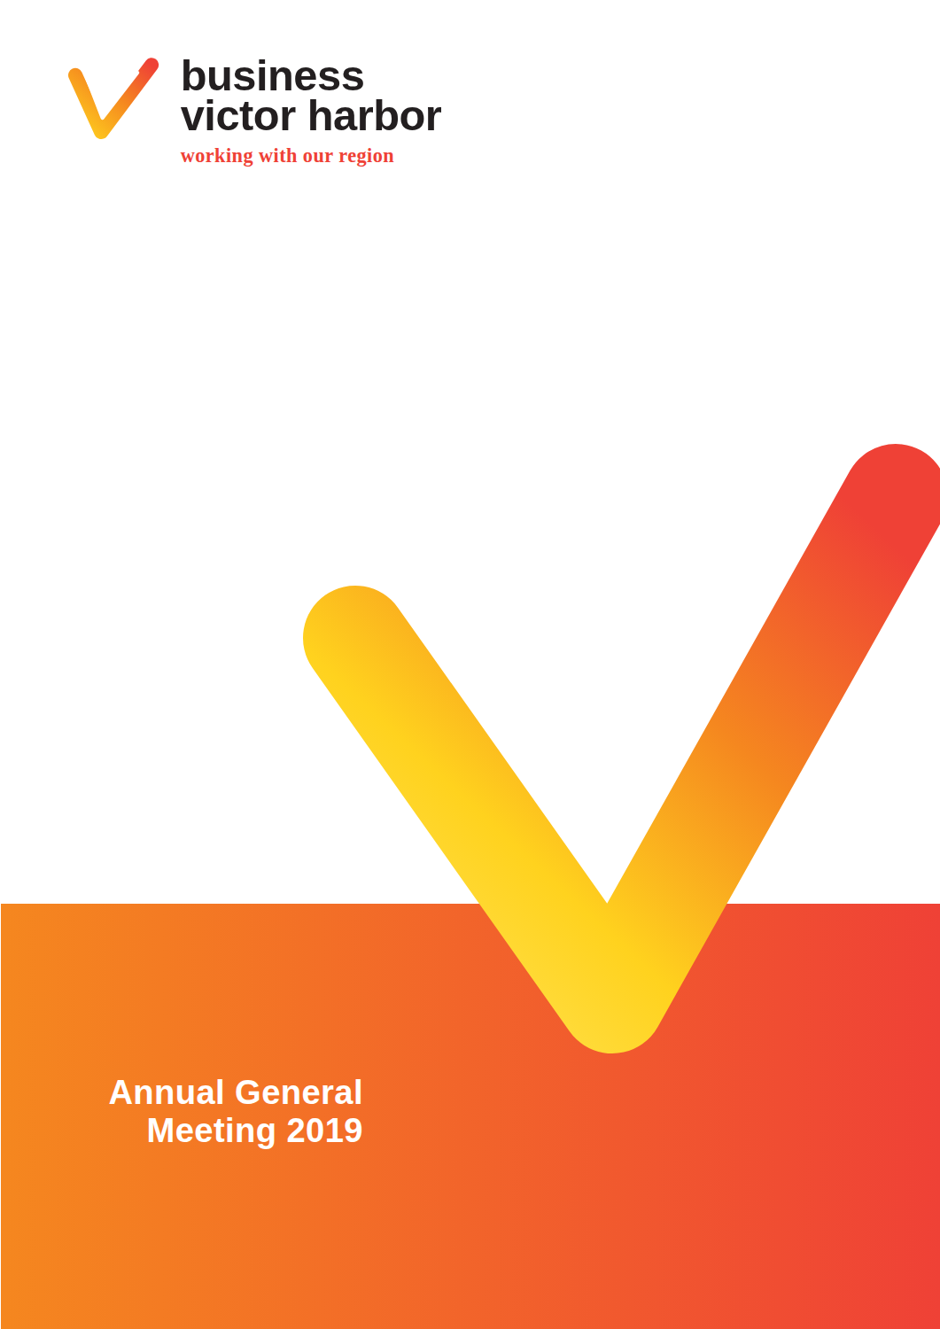business victor harbor
working with our region
Annual General Meeting 2019